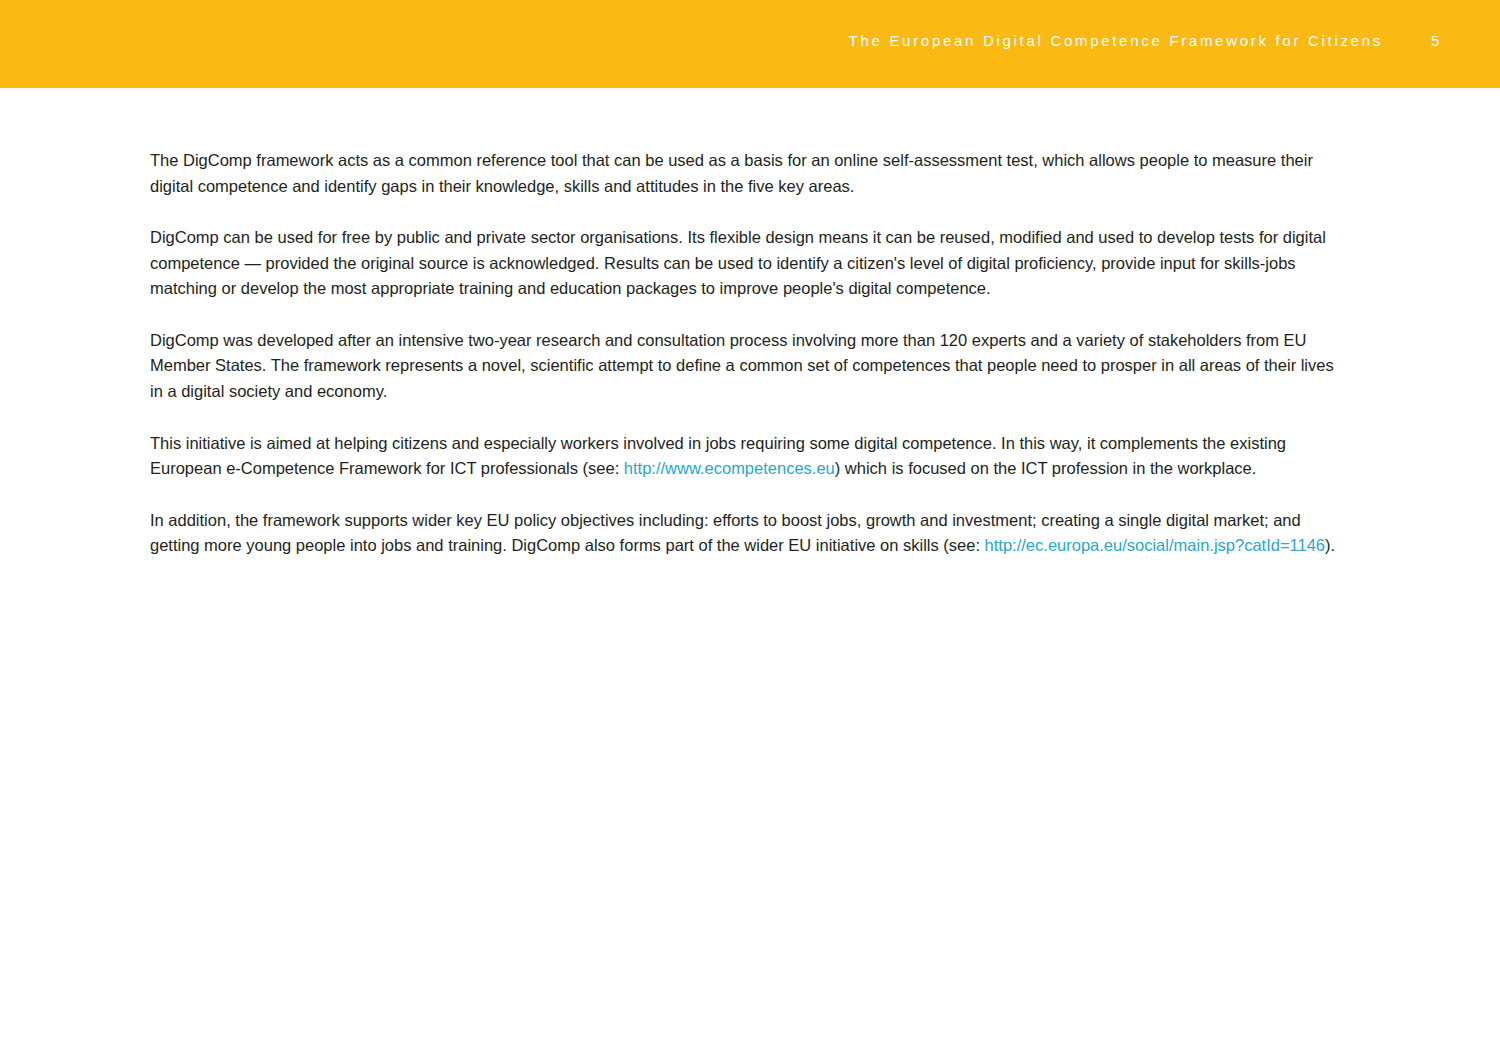The European Digital Competence Framework for Citizens 5
The DigComp framework acts as a common reference tool that can be used as a basis for an online self-assessment test, which allows people to measure their digital competence and identify gaps in their knowledge, skills and attitudes in the five key areas.
DigComp can be used for free by public and private sector organisations. Its flexible design means it can be reused, modified and used to develop tests for digital competence — provided the original source is acknowledged. Results can be used to identify a citizen's level of digital proficiency, provide input for skills-jobs matching or develop the most appropriate training and education packages to improve people's digital competence.
DigComp was developed after an intensive two-year research and consultation process involving more than 120 experts and a variety of stakeholders from EU Member States. The framework represents a novel, scientific attempt to define a common set of competences that people need to prosper in all areas of their lives in a digital society and economy.
This initiative is aimed at helping citizens and especially workers involved in jobs requiring some digital competence. In this way, it complements the existing European e-Competence Framework for ICT professionals (see: http://www.ecompetences.eu) which is focused on the ICT profession in the workplace.
In addition, the framework supports wider key EU policy objectives including: efforts to boost jobs, growth and investment; creating a single digital market; and getting more young people into jobs and training. DigComp also forms part of the wider EU initiative on skills (see: http://ec.europa.eu/social/main.jsp?catId=1146).